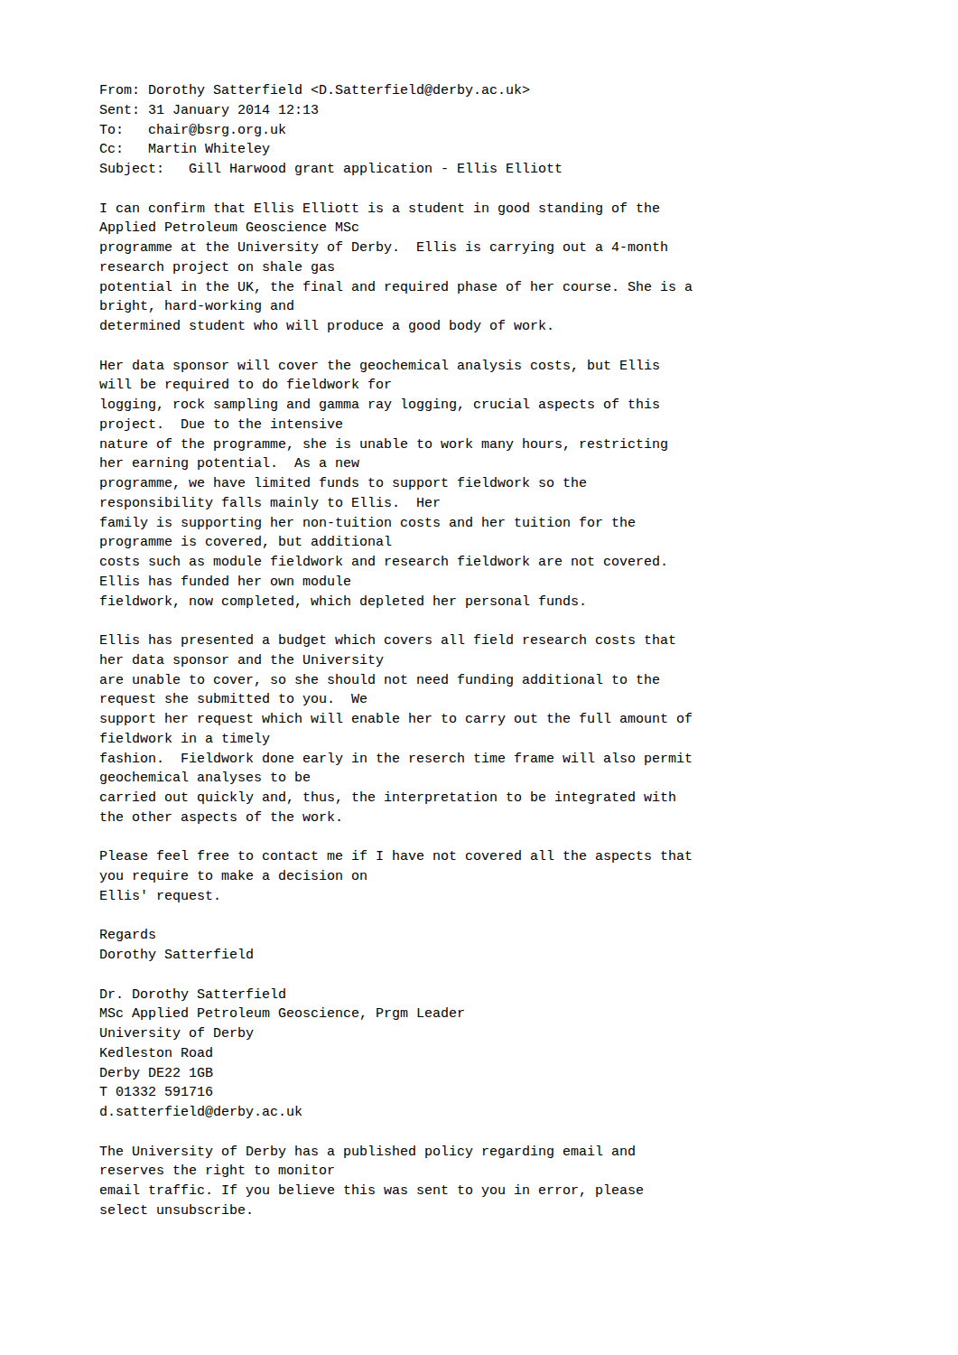From: Dorothy Satterfield <D.Satterfield@derby.ac.uk>
Sent: 31 January 2014 12:13
To:   chair@bsrg.org.uk
Cc:   Martin Whiteley
Subject:   Gill Harwood grant application - Ellis Elliott

I can confirm that Ellis Elliott is a student in good standing of the
Applied Petroleum Geoscience MSc
programme at the University of Derby.  Ellis is carrying out a 4-month
research project on shale gas
potential in the UK, the final and required phase of her course. She is a
bright, hard-working and
determined student who will produce a good body of work.

Her data sponsor will cover the geochemical analysis costs, but Ellis
will be required to do fieldwork for
logging, rock sampling and gamma ray logging, crucial aspects of this
project.  Due to the intensive
nature of the programme, she is unable to work many hours, restricting
her earning potential.  As a new
programme, we have limited funds to support fieldwork so the
responsibility falls mainly to Ellis.  Her
family is supporting her non-tuition costs and her tuition for the
programme is covered, but additional
costs such as module fieldwork and research fieldwork are not covered.
Ellis has funded her own module
fieldwork, now completed, which depleted her personal funds.

Ellis has presented a budget which covers all field research costs that
her data sponsor and the University
are unable to cover, so she should not need funding additional to the
request she submitted to you.  We
support her request which will enable her to carry out the full amount of
fieldwork in a timely
fashion.  Fieldwork done early in the reserch time frame will also permit
geochemical analyses to be
carried out quickly and, thus, the interpretation to be integrated with
the other aspects of the work.

Please feel free to contact me if I have not covered all the aspects that
you require to make a decision on
Ellis' request.

Regards
Dorothy Satterfield

Dr. Dorothy Satterfield
MSc Applied Petroleum Geoscience, Prgm Leader
University of Derby
Kedleston Road
Derby DE22 1GB
T 01332 591716
d.satterfield@derby.ac.uk

The University of Derby has a published policy regarding email and
reserves the right to monitor
email traffic. If you believe this was sent to you in error, please
select unsubscribe.